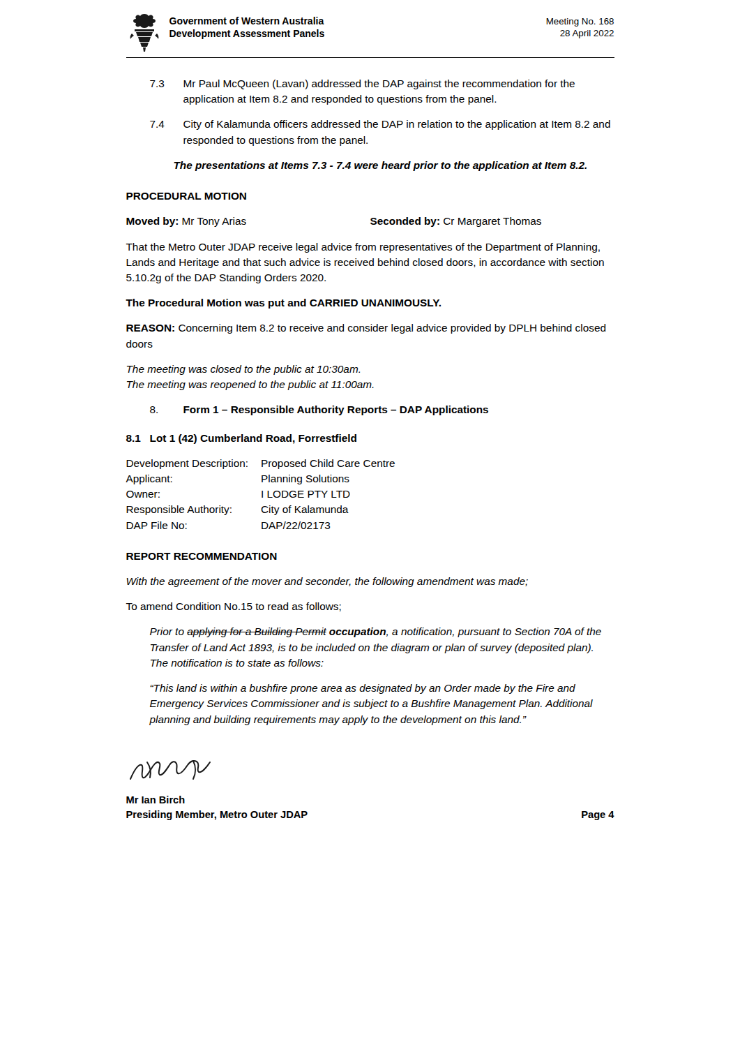Government of Western Australia
Development Assessment Panels
Meeting No. 168
28 April 2022
7.3
Mr Paul McQueen (Lavan) addressed the DAP against the recommendation for the application at Item 8.2 and responded to questions from the panel.
7.4
City of Kalamunda officers addressed the DAP in relation to the application at Item 8.2 and responded to questions from the panel.
The presentations at Items 7.3 - 7.4 were heard prior to the application at Item 8.2.
PROCEDURAL MOTION
Moved by: Mr Tony Arias
Seconded by: Cr Margaret Thomas
That the Metro Outer JDAP receive legal advice from representatives of the Department of Planning, Lands and Heritage and that such advice is received behind closed doors, in accordance with section 5.10.2g of the DAP Standing Orders 2020.
The Procedural Motion was put and CARRIED UNANIMOUSLY.
REASON: Concerning Item 8.2 to receive and consider legal advice provided by DPLH behind closed doors
The meeting was closed to the public at 10:30am.
The meeting was reopened to the public at 11:00am.
8.
Form 1 – Responsible Authority Reports – DAP Applications
8.1 Lot 1 (42) Cumberland Road, Forrestfield
| Development Description: | Proposed Child Care Centre |
| Applicant: | Planning Solutions |
| Owner: | I LODGE PTY LTD |
| Responsible Authority: | City of Kalamunda |
| DAP File No: | DAP/22/02173 |
REPORT RECOMMENDATION
With the agreement of the mover and seconder, the following amendment was made;
To amend Condition No.15 to read as follows;
Prior to applying for a Building Permit occupation, a notification, pursuant to Section 70A of the Transfer of Land Act 1893, is to be included on the diagram or plan of survey (deposited plan).
The notification is to state as follows:
“This land is within a bushfire prone area as designated by an Order made by the Fire and Emergency Services Commissioner and is subject to a Bushfire Management Plan. Additional planning and building requirements may apply to the development on this land.”
Mr Ian Birch
Presiding Member, Metro Outer JDAP Page 4